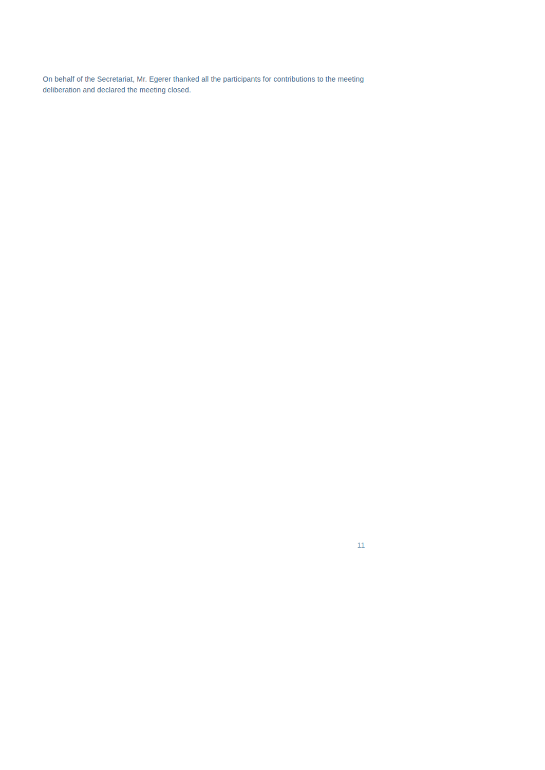On behalf of the Secretariat, Mr. Egerer thanked all the participants for contributions to the meeting deliberation and declared the meeting closed.
11